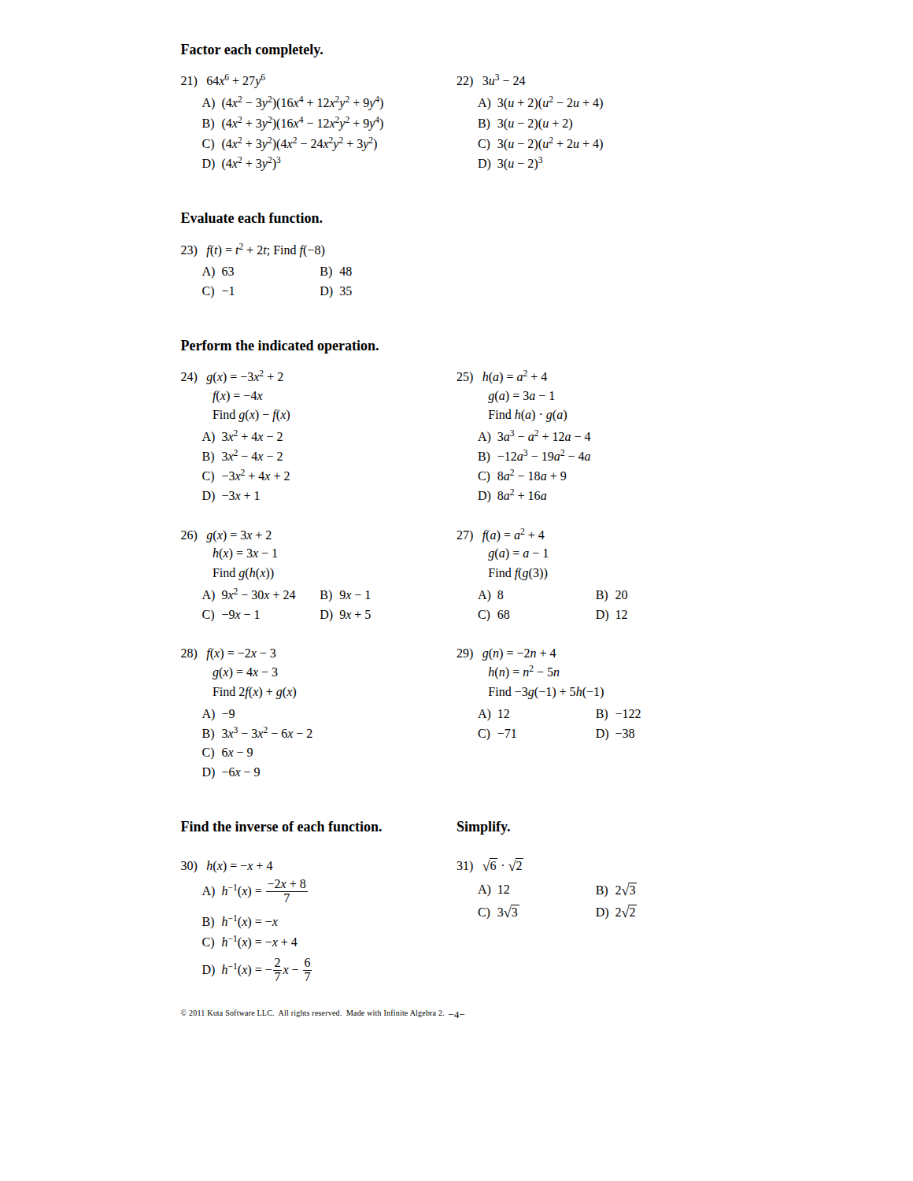Factor each completely.
21) 64x6 + 27y6
A)(4x2 − 3y2)(16x4 + 12x2y2 + 9y4) B)(4x2 + 3y2)(16x4 − 12x2y2 + 9y4) C)(4x2 + 3y2)(4x2 − 24x2y2 + 3y2) D)(4x2 + 3y2)3
22) 3u3 − 24
A) 3(u + 2)(u2 − 2u + 4) B) 3(u − 2)(u + 2) C) 3(u − 2)(u2 + 2u + 4) D) 3(u − 2)3
Evaluate each function.
23) f(t) = t2 + 2t; Find f(−8)
A) 63 B) 48 C)−1 D) 35
Perform the indicated operation.
24) g(x) = −3x2 + 2
f(x) = −4x
Find g(x) − f(x)
A) 3x2 + 4x − 2 B) 3x2 − 4x − 2 C)−3x2 + 4x + 2 D)−3x + 1
25) h(a) = a2 + 4
g(a) = 3a − 1
Find h(a) · g(a)
A) 3a3 − a2 + 12a − 4 B)−12a3 − 19a2 − 4a C) 8a2 − 18a + 9 D) 8a2 + 16a
26) g(x) = 3x + 2
h(x) = 3x − 1
Find g(h(x))
A) 9x2 − 30x + 24 B) 9x − 1 C)−9x − 1 D) 9x + 5
27) f(a) = a2 + 4
g(a) = a − 1
Find f(g(3))
A) 8 B) 20 C) 68 D) 12
28) f(x) = −2x − 3
g(x) = 4x − 3
Find 2f(x) + g(x)
A)−9 B) 3x3 − 3x2 − 6x − 2 C) 6x − 9 D)−6x − 9
29) g(n) = −2n + 4
h(n) = n2 − 5n
Find −3g(−1) + 5h(−1)
A) 12 B)−122 C)−71 D)−38
Find the inverse of each function.
Simplify.
30) h(x) = −x + 4
A) h−1(x) = −2x + 87 B) h−1(x) = −x C) h−1(x) = −x + 4 D) h−1(x) = −27 x − 67
31)√6 · √2
A) 12 B) 2√3 C) 3√3 D) 2√2
© 2011 Kuta Software LLC. All rights reserved. Made with Infinite Algebra 2. −4−